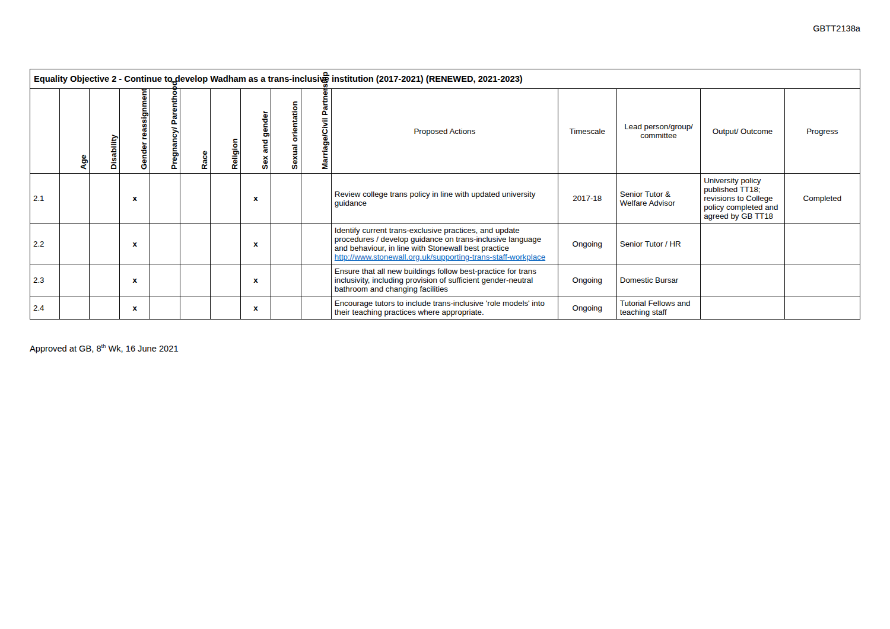GBTT2138a
| Equality Objective 2 - Continue to develop Wadham as a trans-inclusive institution (2017-2021) (RENEWED, 2021-2023) |
| | Age | Disability | Gender reassignment | Pregnancy/ Parenthood | Race | Religion | Sex and gender | Sexual orientation | Marriage/Civil Partnership | Proposed Actions | Timescale | Lead person/group/ committee | Output/ Outcome | Progress |
| 2.1 | | | x | | | | x | | | Review college trans policy in line with updated university guidance | 2017-18 | Senior Tutor & Welfare Advisor | University policy published TT18; revisions to College policy completed and agreed by GB TT18 | Completed |
| 2.2 | | | x | | | | x | | | Identify current trans-exclusive practices, and update procedures / develop guidance on trans-inclusive language and behaviour, in line with Stonewall best practice http://www.stonewall.org.uk/supporting-trans-staff-workplace | Ongoing | Senior Tutor / HR | | |
| 2.3 | | | x | | | | x | | | Ensure that all new buildings follow best-practice for trans inclusivity, including provision of sufficient gender-neutral bathroom and changing facilities | Ongoing | Domestic Bursar | | |
| 2.4 | | | x | | | | x | | | Encourage tutors to include trans-inclusive 'role models' into their teaching practices where appropriate. | Ongoing | Tutorial Fellows and teaching staff | | |
Approved at GB, 8th Wk, 16 June 2021